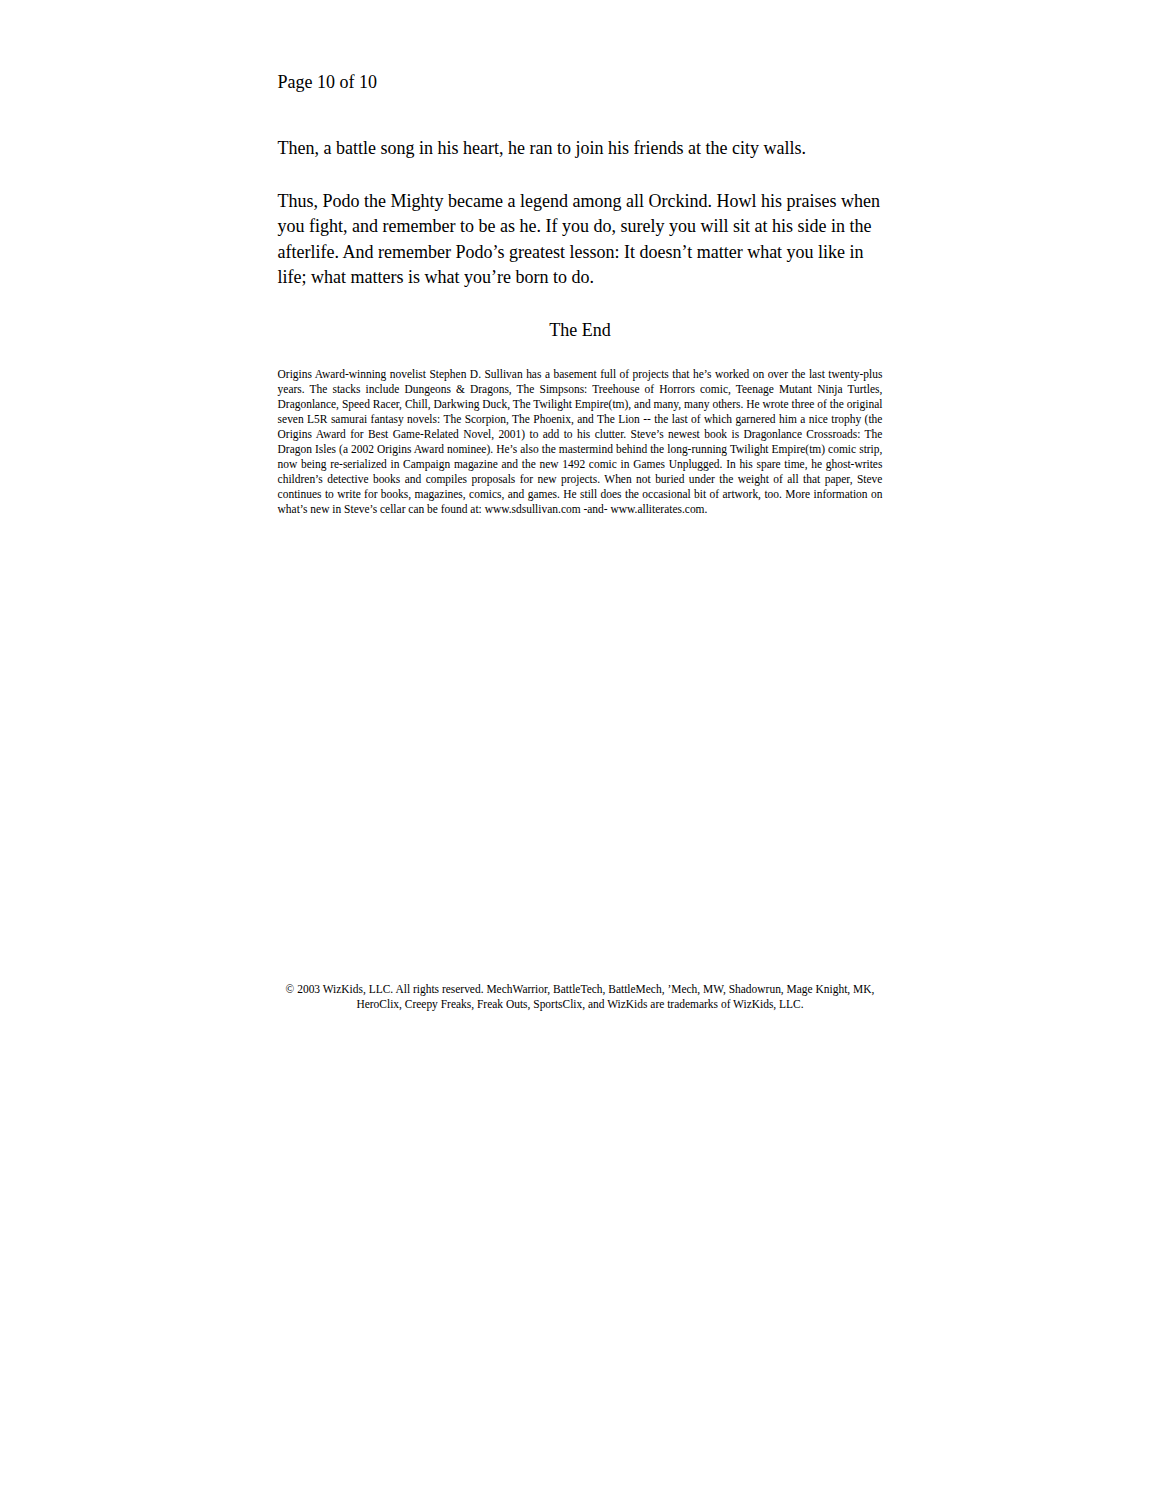Page 10 of 10
Then, a battle song in his heart, he ran to join his friends at the city walls.
Thus, Podo the Mighty became a legend among all Orckind. Howl his praises when you fight, and remember to be as he. If you do, surely you will sit at his side in the afterlife. And remember Podo’s greatest lesson: It doesn’t matter what you like in life; what matters is what you’re born to do.
The End
Origins Award-winning novelist Stephen D. Sullivan has a basement full of projects that he’s worked on over the last twenty-plus years. The stacks include Dungeons & Dragons, The Simpsons: Treehouse of Horrors comic, Teenage Mutant Ninja Turtles, Dragonlance, Speed Racer, Chill, Darkwing Duck, The Twilight Empire(tm), and many, many others. He wrote three of the original seven L5R samurai fantasy novels: The Scorpion, The Phoenix, and The Lion -- the last of which garnered him a nice trophy (the Origins Award for Best Game-Related Novel, 2001) to add to his clutter. Steve’s newest book is Dragonlance Crossroads: The Dragon Isles (a 2002 Origins Award nominee). He’s also the mastermind behind the long-running Twilight Empire(tm) comic strip, now being re-serialized in Campaign magazine and the new 1492 comic in Games Unplugged. In his spare time, he ghost-writes children’s detective books and compiles proposals for new projects. When not buried under the weight of all that paper, Steve continues to write for books, magazines, comics, and games. He still does the occasional bit of artwork, too. More information on what’s new in Steve’s cellar can be found at: www.sdsullivan.com -and- www.alliterates.com.
© 2003 WizKids, LLC. All rights reserved. MechWarrior, BattleTech, BattleMech, ’Mech, MW, Shadowrun, Mage Knight, MK, HeroClix, Creepy Freaks, Freak Outs, SportsClix, and WizKids are trademarks of WizKids, LLC.